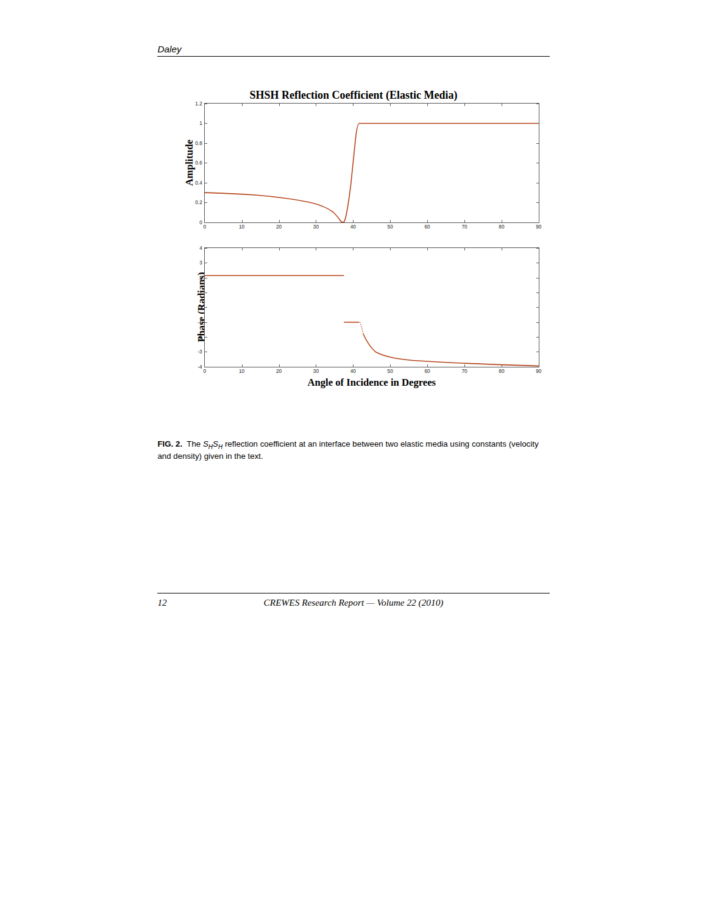Daley
SHSH Reflection Coefficient (Elastic Media)
Amplitude
1.2 1 0.8 0.6 0.4 0.2 0 0 10 20 30 40 50 60 70 80 90
Phase (Radians)
4 3 2 1 0 -1 -2 -3 -4 0 10 20 30 40 50 60 70 80 90
Angle of Incidence in Degrees
FIG. 2. The SHSH reflection coefficient at an interface between two elastic media using constants (velocity and density) given in the text.
12
CREWES Research Report — Volume 22 (2010)